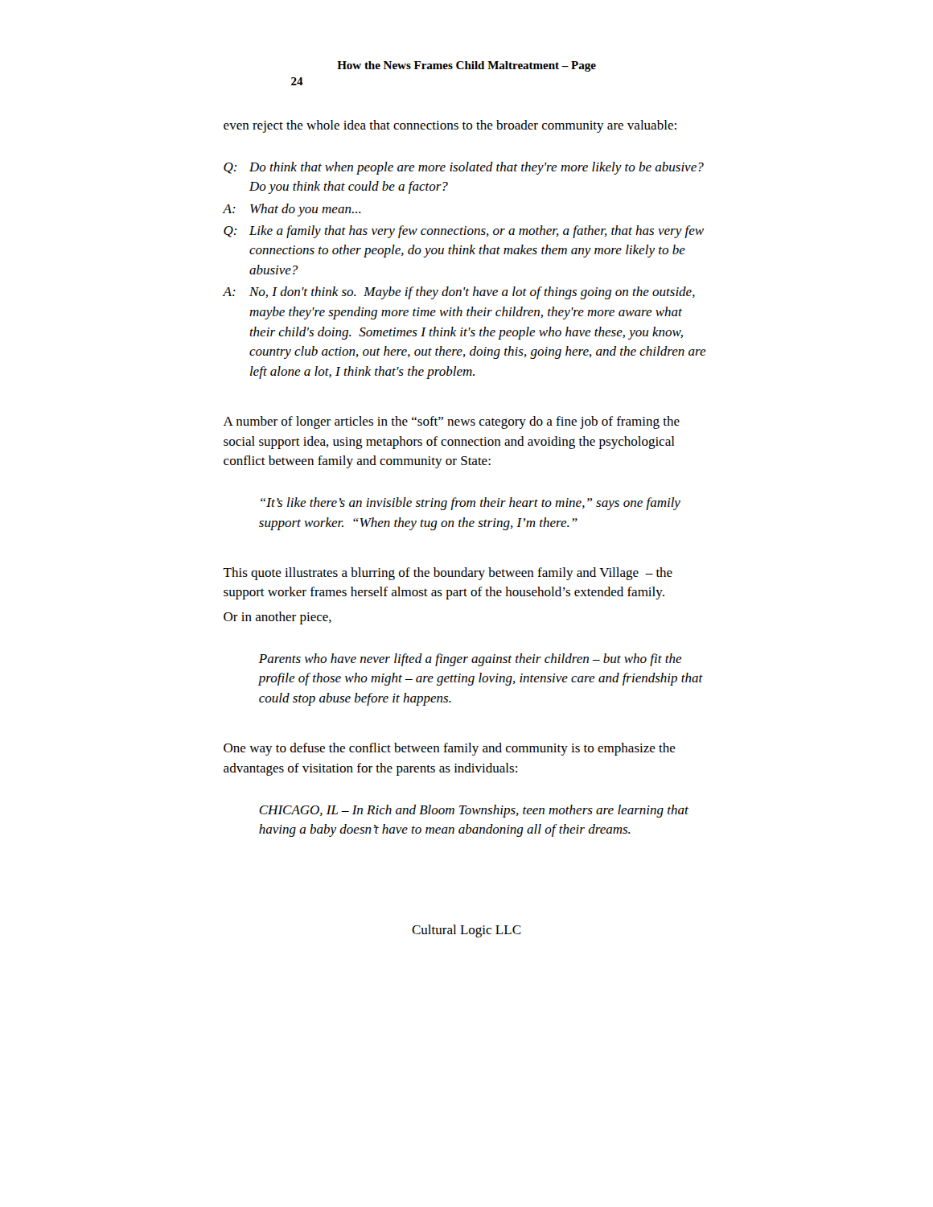How the News Frames Child Maltreatment – Page 24
even reject the whole idea that connections to the broader community are valuable:
Q: Do think that when people are more isolated that they're more likely to be abusive? Do you think that could be a factor?
A: What do you mean...
Q: Like a family that has very few connections, or a mother, a father, that has very few connections to other people, do you think that makes them any more likely to be abusive?
A: No, I don't think so. Maybe if they don't have a lot of things going on the outside, maybe they're spending more time with their children, they're more aware what their child's doing. Sometimes I think it's the people who have these, you know, country club action, out here, out there, doing this, going here, and the children are left alone a lot, I think that's the problem.
A number of longer articles in the “soft” news category do a fine job of framing the social support idea, using metaphors of connection and avoiding the psychological conflict between family and community or State:
“It’s like there’s an invisible string from their heart to mine,” says one family support worker. “When they tug on the string, I’m there.”
This quote illustrates a blurring of the boundary between family and Village – the support worker frames herself almost as part of the household’s extended family.
Or in another piece,
Parents who have never lifted a finger against their children – but who fit the profile of those who might – are getting loving, intensive care and friendship that could stop abuse before it happens.
One way to defuse the conflict between family and community is to emphasize the advantages of visitation for the parents as individuals:
CHICAGO, IL – In Rich and Bloom Townships, teen mothers are learning that having a baby doesn’t have to mean abandoning all of their dreams.
Cultural Logic LLC